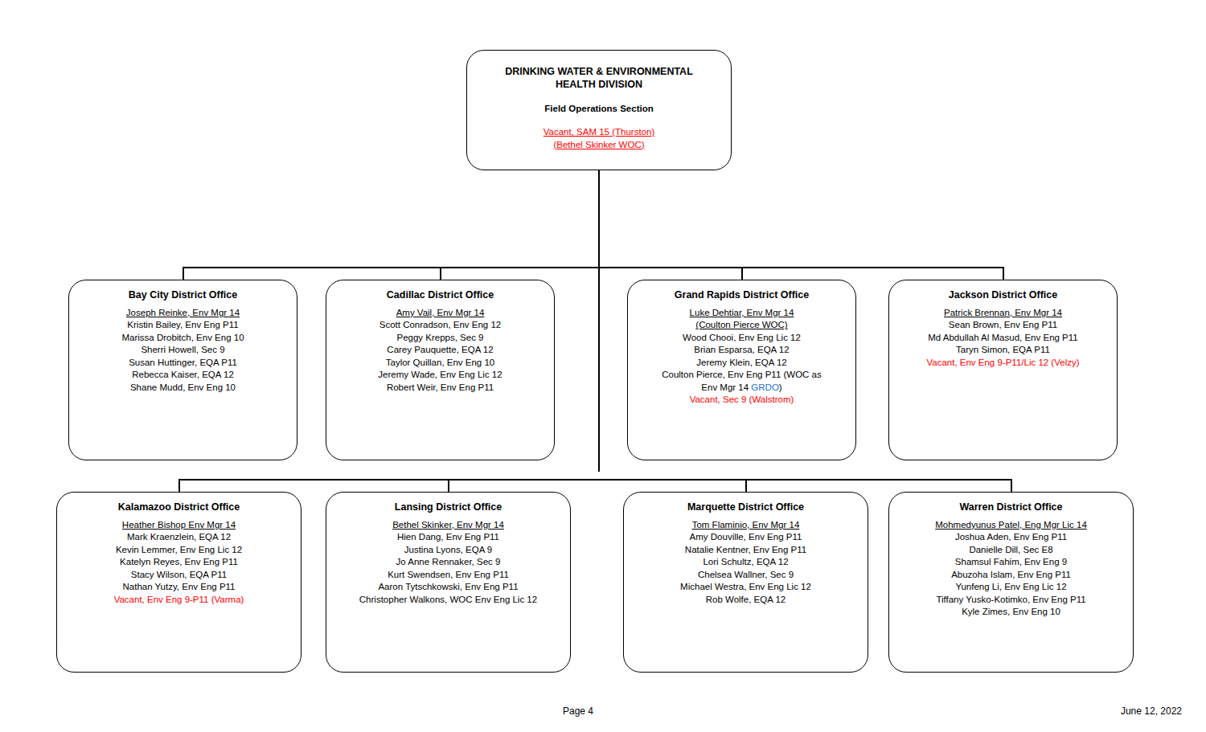DRINKING WATER & ENVIRONMENTAL
HEALTH DIVISION
Field Operations Section
Vacant, SAM 15 (Thurston)
(Bethel Skinker WOC)
Bay City District Office
Joseph Reinke, Env Mgr 14
Kristin Bailey, Env Eng P11
Marissa Drobitch, Env Eng 10
Sherri Howell, Sec 9
Susan Huttinger, EQA P11
Rebecca Kaiser, EQA 12
Shane Mudd, Env Eng 10
Cadillac District Office
Amy Vail, Env Mgr 14
Scott Conradson, Env Eng 12
Peggy Krepps, Sec 9
Carey Pauquette, EQA 12
Taylor Quillan, Env Eng 10
Jeremy Wade, Env Eng Lic 12
Robert Weir, Env Eng P11
Grand Rapids District Office
Luke Dehtiar, Env Mgr 14
(Coulton Pierce WOC)
Wood Chooi, Env Eng Lic 12
Brian Esparsa, EQA 12
Jeremy Klein, EQA 12
Coulton Pierce, Env Eng P11 (WOC as
Env Mgr 14 GRDO)
Vacant, Sec 9 (Walstrom)
Jackson District Office
Patrick Brennan, Env Mgr 14
Sean Brown, Env Eng P11
Md Abdullah Al Masud, Env Eng P11
Taryn Simon, EQA P11
Vacant, Env Eng 9-P11/Lic 12 (Velzy)
Kalamazoo District Office
Heather Bishop Env Mgr 14
Mark Kraenzlein, EQA 12
Kevin Lemmer, Env Eng Lic 12
Katelyn Reyes, Env Eng P11
Stacy Wilson, EQA P11
Nathan Yutzy, Env Eng P11
Vacant, Env Eng 9-P11 (Varma)
Lansing District Office
Bethel Skinker, Env Mgr 14
Hien Dang, Env Eng P11
Justina Lyons, EQA 9
Jo Anne Rennaker, Sec 9
Kurt Swendsen, Env Eng P11
Aaron Tytschkowski, Env Eng P11
Christopher Walkons, WOC Env Eng Lic 12
Marquette District Office
Tom Flaminio, Env Mgr 14
Amy Douville, Env Eng P11
Natalie Kentner, Env Eng P11
Lori Schultz, EQA 12
Chelsea Wallner, Sec 9
Michael Westra, Env Eng Lic 12
Rob Wolfe, EQA 12
Warren District Office
Mohmedyunus Patel, Eng Mgr Lic 14
Joshua Aden, Env Eng P11
Danielle Dill, Sec E8
Shamsul Fahim, Env Eng 9
Abuzoha Islam, Env Eng P11
Yunfeng Li, Env Eng Lic 12
Tiffany Yusko-Kotimko, Env Eng P11
Kyle Zimes, Env Eng 10
Page 4
June 12, 2022